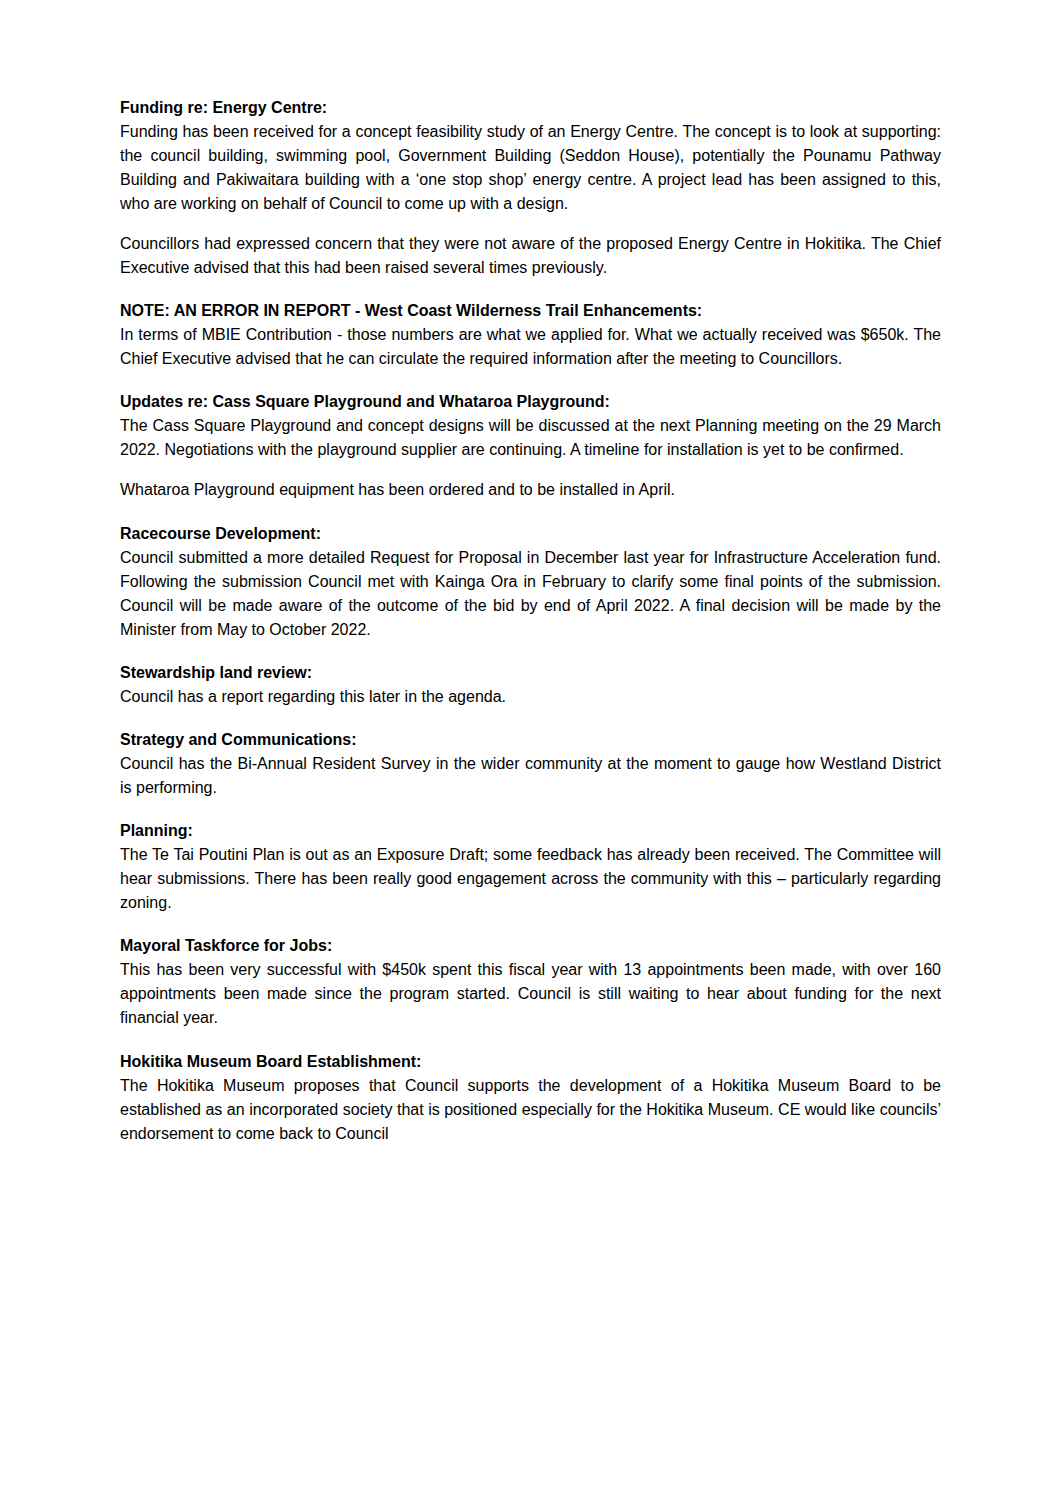Funding re: Energy Centre:
Funding has been received for a concept feasibility study of an Energy Centre. The concept is to look at supporting: the council building, swimming pool, Government Building (Seddon House), potentially the Pounamu Pathway Building and Pakiwaitara building with a ‘one stop shop’ energy centre. A project lead has been assigned to this, who are working on behalf of Council to come up with a design.
Councillors had expressed concern that they were not aware of the proposed Energy Centre in Hokitika. The Chief Executive advised that this had been raised several times previously.
NOTE: AN ERROR IN REPORT - West Coast Wilderness Trail Enhancements:
In terms of MBIE Contribution - those numbers are what we applied for. What we actually received was $650k. The Chief Executive advised that he can circulate the required information after the meeting to Councillors.
Updates re: Cass Square Playground and Whataroa Playground:
The Cass Square Playground and concept designs will be discussed at the next Planning meeting on the 29 March 2022. Negotiations with the playground supplier are continuing. A timeline for installation is yet to be confirmed.
Whataroa Playground equipment has been ordered and to be installed in April.
Racecourse Development:
Council submitted a more detailed Request for Proposal in December last year for Infrastructure Acceleration fund. Following the submission Council met with Kainga Ora in February to clarify some final points of the submission. Council will be made aware of the outcome of the bid by end of April 2022. A final decision will be made by the Minister from May to October 2022.
Stewardship land review:
Council has a report regarding this later in the agenda.
Strategy and Communications:
Council has the Bi-Annual Resident Survey in the wider community at the moment to gauge how Westland District is performing.
Planning:
The Te Tai Poutini Plan is out as an Exposure Draft; some feedback has already been received. The Committee will hear submissions. There has been really good engagement across the community with this – particularly regarding zoning.
Mayoral Taskforce for Jobs:
This has been very successful with $450k spent this fiscal year with 13 appointments been made, with over 160 appointments been made since the program started. Council is still waiting to hear about funding for the next financial year.
Hokitika Museum Board Establishment:
The Hokitika Museum proposes that Council supports the development of a Hokitika Museum Board to be established as an incorporated society that is positioned especially for the Hokitika Museum. CE would like councils’ endorsement to come back to Council